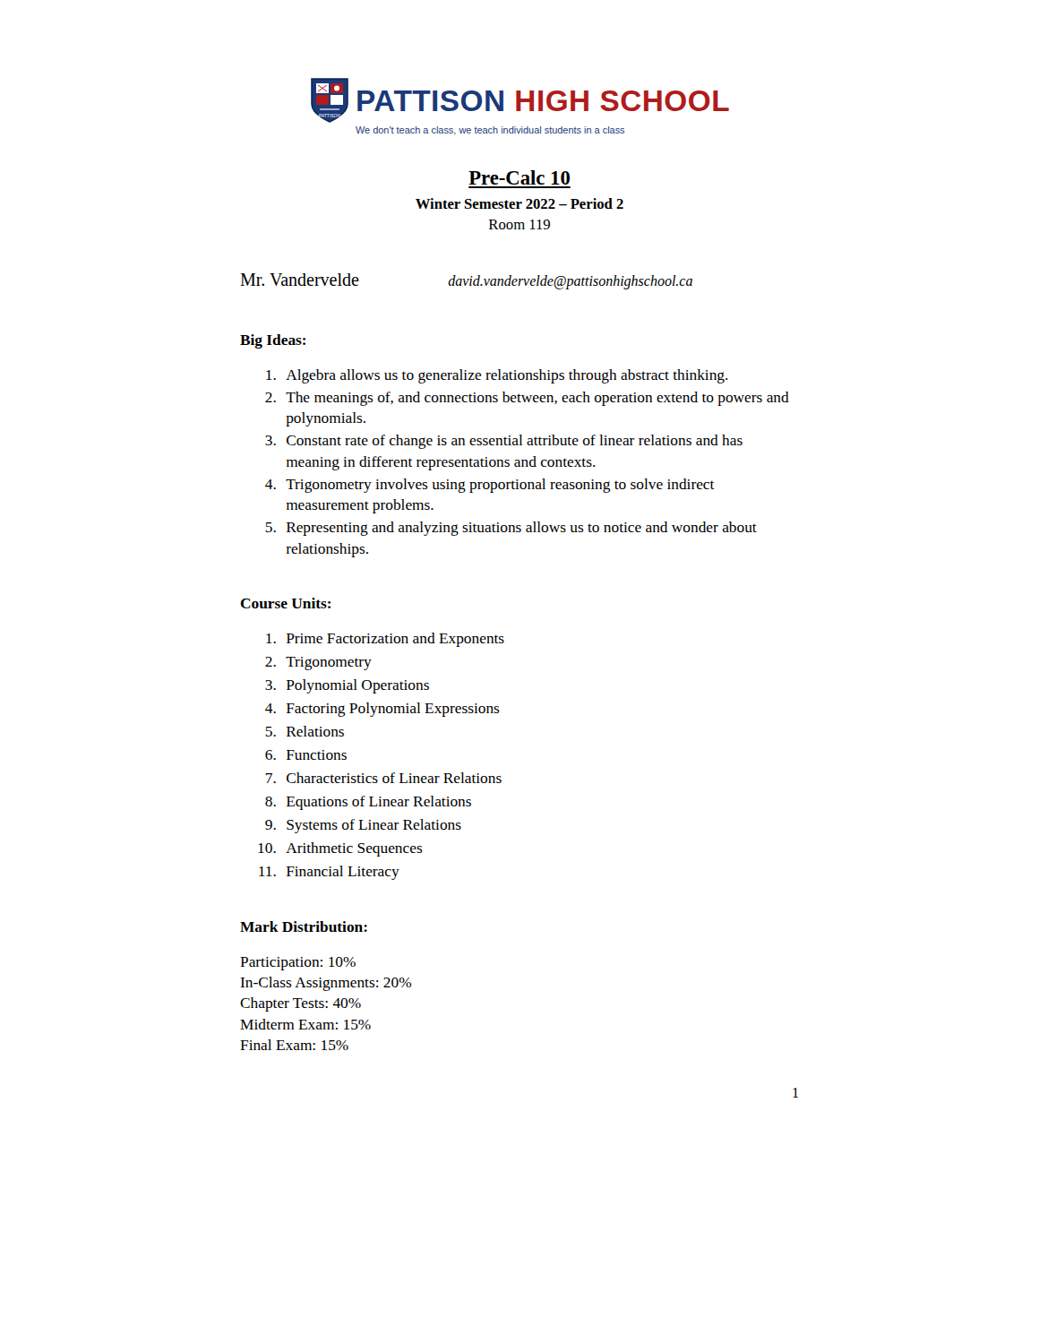PATTISON
PATTISON HIGH SCHOOL
We don't teach a class, we teach individual students in a class
Pre-Calc 10
Winter Semester 2022 – Period 2
Room 119
Mr. Vandervelde david.vandervelde@pattisonhighschool.ca
Big Ideas:
Algebra allows us to generalize relationships through abstract thinking.
The meanings of, and connections between, each operation extend to powers and polynomials.
Constant rate of change is an essential attribute of linear relations and has meaning in different representations and contexts.
Trigonometry involves using proportional reasoning to solve indirect measurement problems.
Representing and analyzing situations allows us to notice and wonder about relationships.
Course Units:
Prime Factorization and Exponents
Trigonometry
Polynomial Operations
Factoring Polynomial Expressions
Relations
Functions
Characteristics of Linear Relations
Equations of Linear Relations
Systems of Linear Relations
Arithmetic Sequences
Financial Literacy
Mark Distribution:
Participation: 10%
In-Class Assignments: 20%
Chapter Tests: 40%
Midterm Exam: 15%
Final Exam: 15%
1